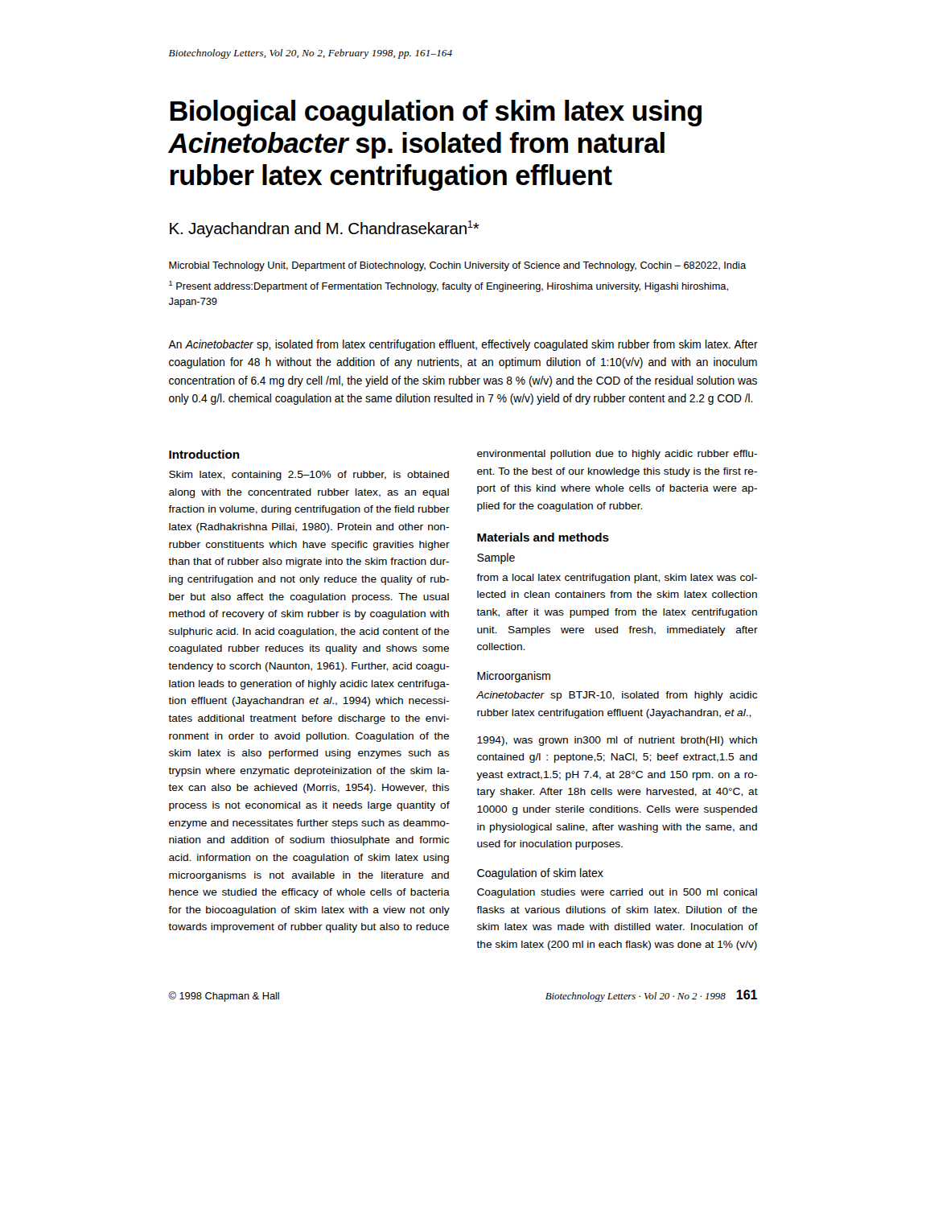Biotechnology Letters, Vol 20, No 2, February 1998, pp. 161–164
Biological coagulation of skim latex using Acinetobacter sp. isolated from natural rubber latex centrifugation effluent
K. Jayachandran and M. Chandrasekaran1*
Microbial Technology Unit, Department of Biotechnology, Cochin University of Science and Technology, Cochin – 682022, India
1 Present address:Department of Fermentation Technology, faculty of Engineering, Hiroshima university, Higashi hiroshima, Japan-739
An Acinetobacter sp, isolated from latex centrifugation effluent, effectively coagulated skim rubber from skim latex. After coagulation for 48 h without the addition of any nutrients, at an optimum dilution of 1:10(v/v) and with an inoculum concentration of 6.4 mg dry cell /ml, the yield of the skim rubber was 8 % (w/v) and the COD of the residual solution was only 0.4 g/l. chemical coagulation at the same dilution resulted in 7 % (w/v) yield of dry rubber content and 2.2 g COD /l.
Introduction
Skim latex, containing 2.5–10% of rubber, is obtained along with the concentrated rubber latex, as an equal fraction in volume, during centrifugation of the field rubber latex (Radhakrishna Pillai, 1980). Protein and other non-rubber constituents which have specific gravities higher than that of rubber also migrate into the skim fraction during centrifugation and not only reduce the quality of rubber but also affect the coagulation process. The usual method of recovery of skim rubber is by coagulation with sulphuric acid. In acid coagulation, the acid content of the coagulated rubber reduces its quality and shows some tendency to scorch (Naunton, 1961). Further, acid coagulation leads to generation of highly acidic latex centrifugation effluent (Jayachandran et al., 1994) which necessitates additional treatment before discharge to the environment in order to avoid pollution. Coagulation of the skim latex is also performed using enzymes such as trypsin where enzymatic deproteinization of the skim latex can also be achieved (Morris, 1954). However, this process is not economical as it needs large quantity of enzyme and necessitates further steps such as deammoniation and addition of sodium thiosulphate and formic acid. information on the coagulation of skim latex using microorganisms is not available in the literature and hence we studied the efficacy of whole cells of bacteria for the biocoagulation of skim latex with a view not only towards improvement of rubber quality but also to reduce environmental pollution due to highly acidic rubber effluent. To the best of our knowledge this study is the first report of this kind where whole cells of bacteria were applied for the coagulation of rubber.
Materials and methods
Sample
from a local latex centrifugation plant, skim latex was collected in clean containers from the skim latex collection tank, after it was pumped from the latex centrifugation unit. Samples were used fresh, immediately after collection.
Microorganism
Acinetobacter sp BTJR-10, isolated from highly acidic rubber latex centrifugation effluent (Jayachandran, et al.,
1994), was grown in300 ml of nutrient broth(HI) which contained g/l : peptone,5; NaCl, 5; beef extract,1.5 and yeast extract,1.5; pH 7.4, at 28°C and 150 rpm. on a rotary shaker. After 18h cells were harvested, at 40°C, at 10000 g under sterile conditions. Cells were suspended in physiological saline, after washing with the same, and used for inoculation purposes.
Coagulation of skim latex
Coagulation studies were carried out in 500 ml conical flasks at various dilutions of skim latex. Dilution of the skim latex was made with distilled water. Inoculation of the skim latex (200 ml in each flask) was done at 1% (v/v)
© 1998 Chapman & Hall
Biotechnology Letters · Vol 20 · No 2 · 1998 161